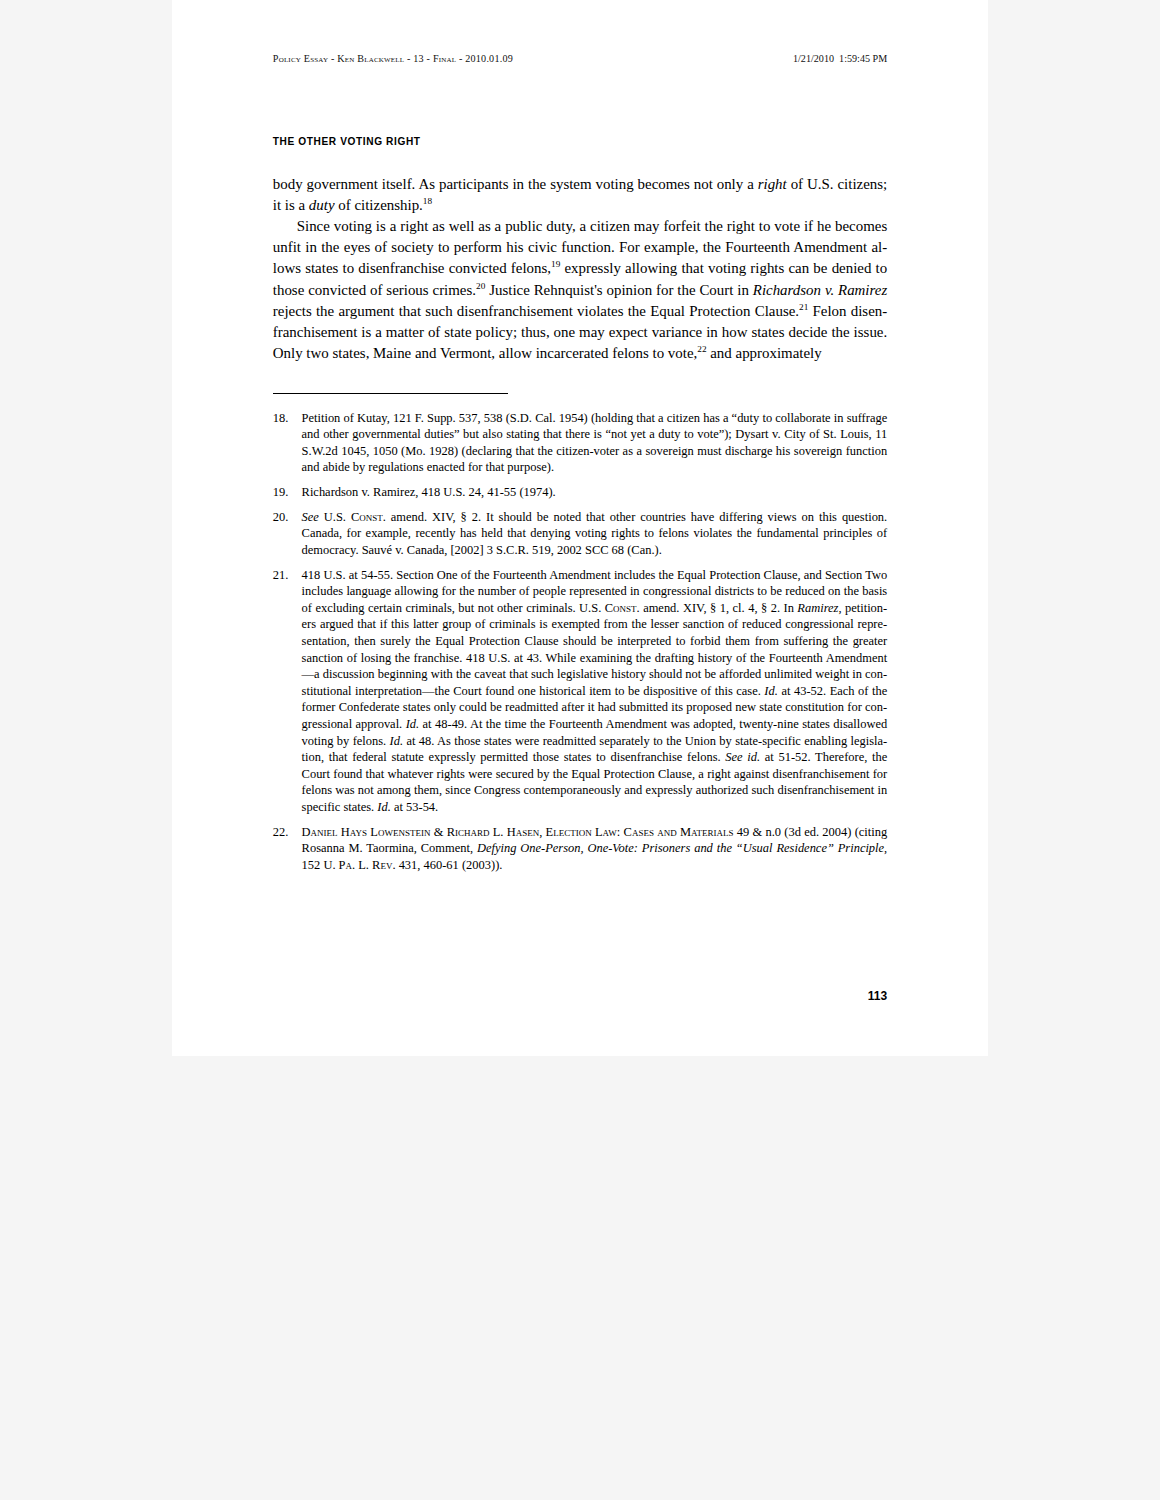Policy Essay - Ken Blackwell - 13 - Final - 2010.01.09 1/21/2010 1:59:45 PM
THE OTHER VOTING RIGHT
body government itself. As participants in the system voting becomes not only a right of U.S. citizens; it is a duty of citizenship.18
Since voting is a right as well as a public duty, a citizen may forfeit the right to vote if he becomes unfit in the eyes of society to perform his civic function. For example, the Fourteenth Amendment allows states to disenfranchise convicted felons,19 expressly allowing that voting rights can be denied to those convicted of serious crimes.20 Justice Rehnquist's opinion for the Court in Richardson v. Ramirez rejects the argument that such disenfranchisement violates the Equal Protection Clause.21 Felon disenfranchisement is a matter of state policy; thus, one may expect variance in how states decide the issue. Only two states, Maine and Vermont, allow incarcerated felons to vote,22 and approximately
18. Petition of Kutay, 121 F. Supp. 537, 538 (S.D. Cal. 1954) (holding that a citizen has a “duty to collaborate in suffrage and other governmental duties” but also stating that there is “not yet a duty to vote”); Dysart v. City of St. Louis, 11 S.W.2d 1045, 1050 (Mo. 1928) (declaring that the citizen-voter as a sovereign must discharge his sovereign function and abide by regulations enacted for that purpose).
19. Richardson v. Ramirez, 418 U.S. 24, 41-55 (1974).
20. See U.S. Const. amend. XIV, § 2. It should be noted that other countries have differing views on this question. Canada, for example, recently has held that denying voting rights to felons violates the fundamental principles of democracy. Sauvé v. Canada, [2002] 3 S.C.R. 519, 2002 SCC 68 (Can.).
21. 418 U.S. at 54-55. Section One of the Fourteenth Amendment includes the Equal Protection Clause, and Section Two includes language allowing for the number of people represented in congressional districts to be reduced on the basis of excluding certain criminals, but not other criminals. U.S. Const. amend. XIV, § 1, cl. 4, § 2. In Ramirez, petitioners argued that if this latter group of criminals is exempted from the lesser sanction of reduced congressional representation, then surely the Equal Protection Clause should be interpreted to forbid them from suffering the greater sanction of losing the franchise. 418 U.S. at 43. While examining the drafting history of the Fourteenth Amendment—a discussion beginning with the caveat that such legislative history should not be afforded unlimited weight in constitutional interpretation—the Court found one historical item to be dispositive of this case. Id. at 43-52. Each of the former Confederate states only could be readmitted after it had submitted its proposed new state constitution for congressional approval. Id. at 48-49. At the time the Fourteenth Amendment was adopted, twenty-nine states disallowed voting by felons. Id. at 48. As those states were readmitted separately to the Union by state-specific enabling legislation, that federal statute expressly permitted those states to disenfranchise felons. See id. at 51-52. Therefore, the Court found that whatever rights were secured by the Equal Protection Clause, a right against disenfranchisement for felons was not among them, since Congress contemporaneously and expressly authorized such disenfranchisement in specific states. Id. at 53-54.
22. Daniel Hays Lowenstein & Richard L. Hasen, Election Law: Cases and Materials 49 & n.0 (3d ed. 2004) (citing Rosanna M. Taormina, Comment, Defying One-Person, One-Vote: Prisoners and the “Usual Residence” Principle, 152 U. Pa. L. Rev. 431, 460-61 (2003)).
113